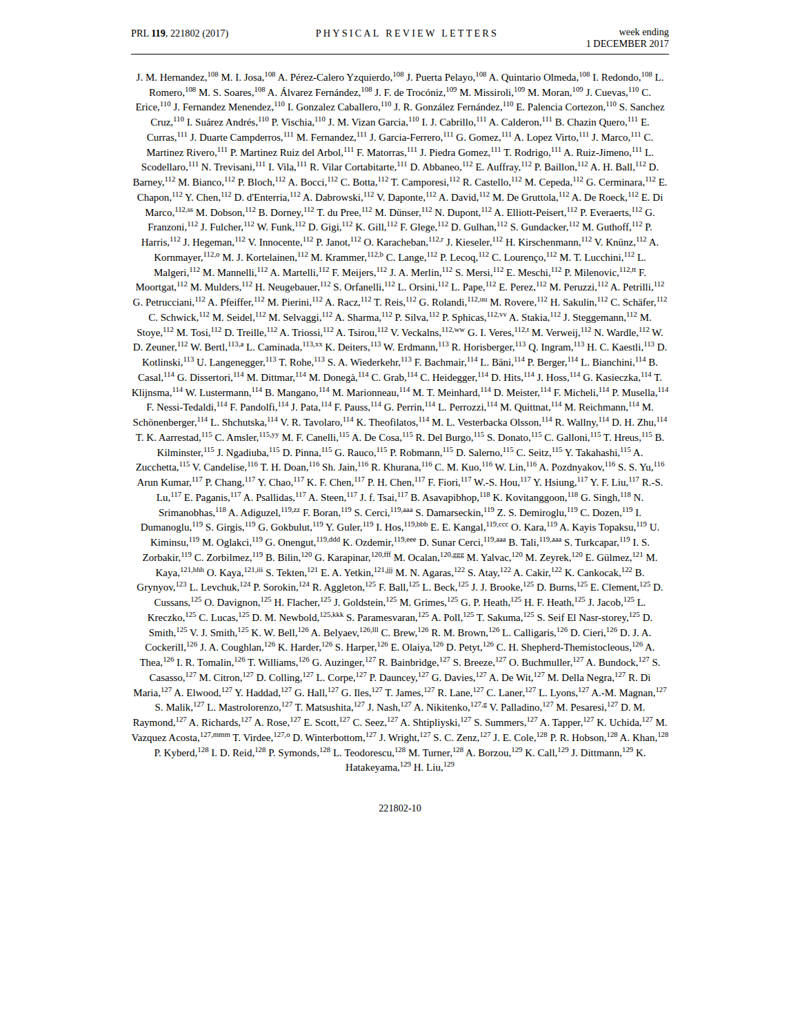PRL 119, 221802 (2017)
Physical Review Letters
week ending
1 DECEMBER 2017
J. M. Hernandez,108 M. I. Josa,108 A. Pérez-Calero Yzquierdo,108 J. Puerta Pelayo,108 A. Quintario Olmeda,108 I. Redondo,108 L. Romero,108 M. S. Soares,108 A. Álvarez Fernández,108 J. F. de Trocóniz,109 M. Missiroli,109 M. Moran,109 J. Cuevas,110 C. Erice,110 J. Fernandez Menendez,110 I. Gonzalez Caballero,110 J. R. González Fernández,110 E. Palencia Cortezon,110 S. Sanchez Cruz,110 I. Suárez Andrés,110 P. Vischia,110 J. M. Vizan Garcia,110 I. J. Cabrillo,111 A. Calderon,111 B. Chazin Quero,111 E. Curras,111 J. Duarte Campderros,111 M. Fernandez,111 J. Garcia-Ferrero,111 G. Gomez,111 A. Lopez Virto,111 J. Marco,111 C. Martinez Rivero,111 P. Martinez Ruiz del Arbol,111 F. Matorras,111 J. Piedra Gomez,111 T. Rodrigo,111 A. Ruiz-Jimeno,111 L. Scodellaro,111 N. Trevisani,111 I. Vila,111 R. Vilar Cortabitarte,111 D. Abbaneo,112 E. Auffray,112 P. Baillon,112 A. H. Ball,112 D. Barney,112 M. Bianco,112 P. Bloch,112 A. Bocci,112 C. Botta,112 T. Camporesi,112 R. Castello,112 M. Cepeda,112 G. Cerminara,112 E. Chapon,112 Y. Chen,112 D. d'Enterria,112 A. Dabrowski,112 V. Daponte,112 A. David,112 M. De Gruttola,112 A. De Roeck,112 E. Di Marco,112,ss M. Dobson,112 B. Dorney,112 T. du Pree,112 M. Dünser,112 N. Dupont,112 A. Elliott-Peisert,112 P. Everaerts,112 G. Franzoni,112 J. Fulcher,112 W. Funk,112 D. Gigi,112 K. Gill,112 F. Glege,112 D. Gulhan,112 S. Gundacker,112 M. Guthoff,112 P. Harris,112 J. Hegeman,112 V. Innocente,112 P. Janot,112 O. Karacheban,112,r J. Kieseler,112 H. Kirschenmann,112 V. Knünz,112 A. Kornmayer,112,o M. J. Kortelainen,112 M. Krammer,112,b C. Lange,112 P. Lecoq,112 C. Lourenço,112 M. T. Lucchini,112 L. Malgeri,112 M. Mannelli,112 A. Martelli,112 F. Meijers,112 J. A. Merlin,112 S. Mersi,112 E. Meschi,112 P. Milenovic,112,tt F. Moortgat,112 M. Mulders,112 H. Neugebauer,112 S. Orfanelli,112 L. Orsini,112 L. Pape,112 E. Perez,112 M. Peruzzi,112 A. Petrilli,112 G. Petrucciani,112 A. Pfeiffer,112 M. Pierini,112 A. Racz,112 T. Reis,112 G. Rolandi,112,uu M. Rovere,112 H. Sakulin,112 C. Schäfer,112 C. Schwick,112 M. Seidel,112 M. Selvaggi,112 A. Sharma,112 P. Silva,112 P. Sphicas,112,vv A. Stakia,112 J. Steggemann,112 M. Stoye,112 M. Tosi,112 D. Treille,112 A. Triossi,112 A. Tsirou,112 V. Veckalns,112,ww G. I. Veres,112,t M. Verweij,112 N. Wardle,112 W. D. Zeuner,112 W. Bertl,113,a L. Caminada,113,xx K. Deiters,113 W. Erdmann,113 R. Horisberger,113 Q. Ingram,113 H. C. Kaestli,113 D. Kotlinski,113 U. Langenegger,113 T. Rohe,113 S. A. Wiederkehr,113 F. Bachmair,114 L. Bäni,114 P. Berger,114 L. Bianchini,114 B. Casal,114 G. Dissertori,114 M. Dittmar,114 M. Donegà,114 C. Grab,114 C. Heidegger,114 D. Hits,114 J. Hoss,114 G. Kasieczka,114 T. Klijnsma,114 W. Lustermann,114 B. Mangano,114 M. Marionneau,114 M. T. Meinhard,114 D. Meister,114 F. Micheli,114 P. Musella,114 F. Nessi-Tedaldi,114 F. Pandolfi,114 J. Pata,114 F. Pauss,114 G. Perrin,114 L. Perrozzi,114 M. Quittnat,114 M. Reichmann,114 M. Schönenberger,114 L. Shchutska,114 V. R. Tavolaro,114 K. Theofilatos,114 M. L. Vesterbacka Olsson,114 R. Wallny,114 D. H. Zhu,114 T. K. Aarrestad,115 C. Amsler,115,yy M. F. Canelli,115 A. De Cosa,115 R. Del Burgo,115 S. Donato,115 C. Galloni,115 T. Hreus,115 B. Kilminster,115 J. Ngadiuba,115 D. Pinna,115 G. Rauco,115 P. Robmann,115 D. Salerno,115 C. Seitz,115 Y. Takahashi,115 A. Zucchetta,115 V. Candelise,116 T. H. Doan,116 Sh. Jain,116 R. Khurana,116 C. M. Kuo,116 W. Lin,116 A. Pozdnyakov,116 S. S. Yu,116 Arun Kumar,117 P. Chang,117 Y. Chao,117 K. F. Chen,117 P. H. Chen,117 F. Fiori,117 W.-S. Hou,117 Y. Hsiung,117 Y. F. Liu,117 R.-S. Lu,117 E. Paganis,117 A. Psallidas,117 A. Steen,117 J. f. Tsai,117 B. Asavapibhop,118 K. Kovitanggoon,118 G. Singh,118 N. Srimanobhas,118 A. Adiguzel,119,zz F. Boran,119 S. Cerci,119,aaa S. Damarseckin,119 Z. S. Demiroglu,119 C. Dozen,119 I. Dumanoglu,119 S. Girgis,119 G. Gokbulut,119 Y. Guler,119 I. Hos,119,bbb E. E. Kangal,119,ccc O. Kara,119 A. Kayis Topaksu,119 U. Kiminsu,119 M. Oglakci,119 G. Onengut,119,ddd K. Ozdemir,119,eee D. Sunar Cerci,119,aaa B. Tali,119,aaa S. Turkcapar,119 I. S. Zorbakir,119 C. Zorbilmez,119 B. Bilin,120 G. Karapinar,120,fff M. Ocalan,120,ggg M. Yalvac,120 M. Zeyrek,120 E. Gülmez,121 M. Kaya,121,hhh O. Kaya,121,iii S. Tekten,121 E. A. Yetkin,121,jjj M. N. Agaras,122 S. Atay,122 A. Cakir,122 K. Cankocak,122 B. Grynyov,123 L. Levchuk,124 P. Sorokin,124 R. Aggleton,125 F. Ball,125 L. Beck,125 J. J. Brooke,125 D. Burns,125 E. Clement,125 D. Cussans,125 O. Davignon,125 H. Flacher,125 J. Goldstein,125 M. Grimes,125 G. P. Heath,125 H. F. Heath,125 J. Jacob,125 L. Kreczko,125 C. Lucas,125 D. M. Newbold,125,kkk S. Paramesvaran,125 A. Poll,125 T. Sakuma,125 S. Seif El Nasr-storey,125 D. Smith,125 V. J. Smith,125 K. W. Bell,126 A. Belyaev,126,lll C. Brew,126 R. M. Brown,126 L. Calligaris,126 D. Cieri,126 D. J. A. Cockerill,126 J. A. Coughlan,126 K. Harder,126 S. Harper,126 E. Olaiya,126 D. Petyt,126 C. H. Shepherd-Themistocleous,126 A. Thea,126 I. R. Tomalin,126 T. Williams,126 G. Auzinger,127 R. Bainbridge,127 S. Breeze,127 O. Buchmuller,127 A. Bundock,127 S. Casasso,127 M. Citron,127 D. Colling,127 L. Corpe,127 P. Dauncey,127 G. Davies,127 A. De Wit,127 M. Della Negra,127 R. Di Maria,127 A. Elwood,127 Y. Haddad,127 G. Hall,127 G. Iles,127 T. James,127 R. Lane,127 C. Laner,127 L. Lyons,127 A.-M. Magnan,127 S. Malik,127 L. Mastrolorenzo,127 T. Matsushita,127 J. Nash,127 A. Nikitenko,127,g V. Palladino,127 M. Pesaresi,127 D. M. Raymond,127 A. Richards,127 A. Rose,127 E. Scott,127 C. Seez,127 A. Shtipliyski,127 S. Summers,127 A. Tapper,127 K. Uchida,127 M. Vazquez Acosta,127,mmm T. Virdee,127,o D. Winterbottom,127 J. Wright,127 S. C. Zenz,127 J. E. Cole,128 P. R. Hobson,128 A. Khan,128 P. Kyberd,128 I. D. Reid,128 P. Symonds,128 L. Teodorescu,128 M. Turner,128 A. Borzou,129 K. Call,129 J. Dittmann,129 K. Hatakeyama,129 H. Liu,129
221802-10